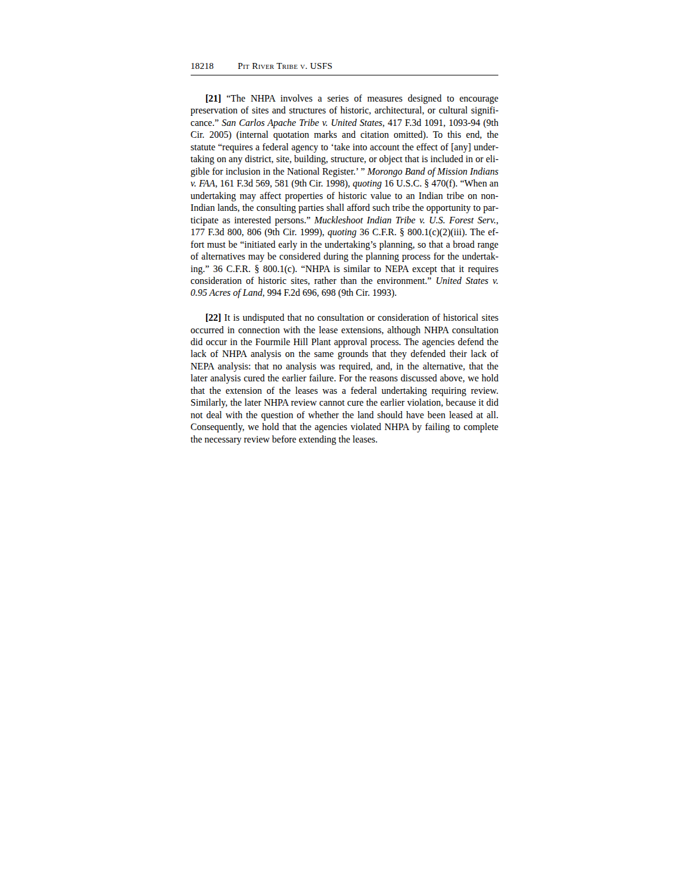18218 Pit River Tribe v. USFS
[21] “The NHPA involves a series of measures designed to encourage preservation of sites and structures of historic, architectural, or cultural significance.” San Carlos Apache Tribe v. United States, 417 F.3d 1091, 1093-94 (9th Cir. 2005) (internal quotation marks and citation omitted). To this end, the statute “requires a federal agency to ‘take into account the effect of [any] undertaking on any district, site, building, structure, or object that is included in or eligible for inclusion in the National Register.’ ” Morongo Band of Mission Indians v. FAA, 161 F.3d 569, 581 (9th Cir. 1998), quoting 16 U.S.C. § 470(f). “When an undertaking may affect properties of historic value to an Indian tribe on non-Indian lands, the consulting parties shall afford such tribe the opportunity to participate as interested persons.” Muckleshoot Indian Tribe v. U.S. Forest Serv., 177 F.3d 800, 806 (9th Cir. 1999), quoting 36 C.F.R. § 800.1(c)(2)(iii). The effort must be “initiated early in the undertaking’s planning, so that a broad range of alternatives may be considered during the planning process for the undertaking.” 36 C.F.R. § 800.1(c). “NHPA is similar to NEPA except that it requires consideration of historic sites, rather than the environment.” United States v. 0.95 Acres of Land, 994 F.2d 696, 698 (9th Cir. 1993).
[22] It is undisputed that no consultation or consideration of historical sites occurred in connection with the lease extensions, although NHPA consultation did occur in the Fourmile Hill Plant approval process. The agencies defend the lack of NHPA analysis on the same grounds that they defended their lack of NEPA analysis: that no analysis was required, and, in the alternative, that the later analysis cured the earlier failure. For the reasons discussed above, we hold that the extension of the leases was a federal undertaking requiring review. Similarly, the later NHPA review cannot cure the earlier violation, because it did not deal with the question of whether the land should have been leased at all. Consequently, we hold that the agencies violated NHPA by failing to complete the necessary review before extending the leases.